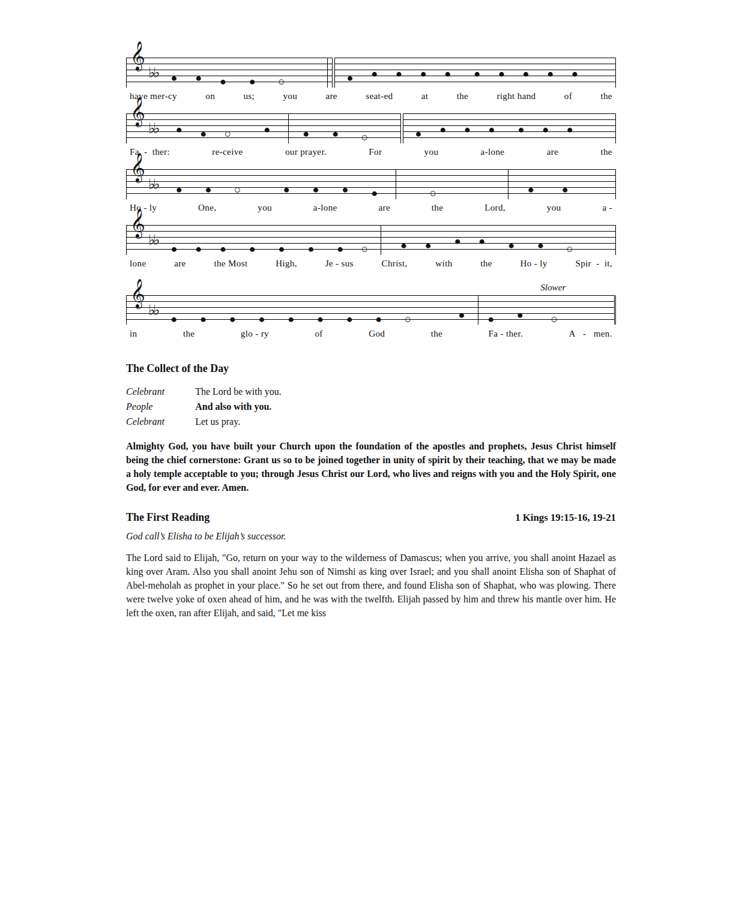𝄞 ♭♭ ● ● ● ● ○ ● ● ● ● ● ● ● ● ● ●
have mer‑cy on us; you are seat‑ed at the right hand of the
𝄞 ♭♭ ● ● ○ ● ● ● ○ ● ● ● ● ● ● ●
Fa - ther: re‑ceive our prayer. For you a‑lone are the
𝄞 ♭♭ ● ● ○ ● ● ● ● ○ ● ●
Ho - ly One, you a‑lone are the Lord, you a -
𝄞 ♭♭ ● ● ● ● ● ● ● ○ ● ● ● ● ● ● ○
lone are the Most High, Je - sus Christ, with the Ho - ly Spir - it,
Slower
𝄞 ♭♭ ● ● ● ● ● ● ● ● ○ ● ● ● ○
in the glo - ry of God the Fa - ther. A - men.
The Collect of the Day
Celebrant
The Lord be with you.
People
And also with you.
Celebrant
Let us pray.
Almighty God, you have built your Church upon the foundation of the apostles and prophets, Jesus Christ himself being the chief cornerstone: Grant us so to be joined together in unity of spirit by their teaching, that we may be made a holy temple acceptable to you; through Jesus Christ our Lord, who lives and reigns with you and the Holy Spirit, one God, for ever and ever. Amen.
The First Reading
1 Kings 19:15-16, 19-21
God call’s Elisha to be Elijah’s successor.
The Lord said to Elijah, "Go, return on your way to the wilderness of Damascus; when you arrive, you shall anoint Hazael as king over Aram. Also you shall anoint Jehu son of Nimshi as king over Israel; and you shall anoint Elisha son of Shaphat of Abel-meholah as prophet in your place." So he set out from there, and found Elisha son of Shaphat, who was plowing. There were twelve yoke of oxen ahead of him, and he was with the twelfth. Elijah passed by him and threw his mantle over him. He left the oxen, ran after Elijah, and said, "Let me kiss